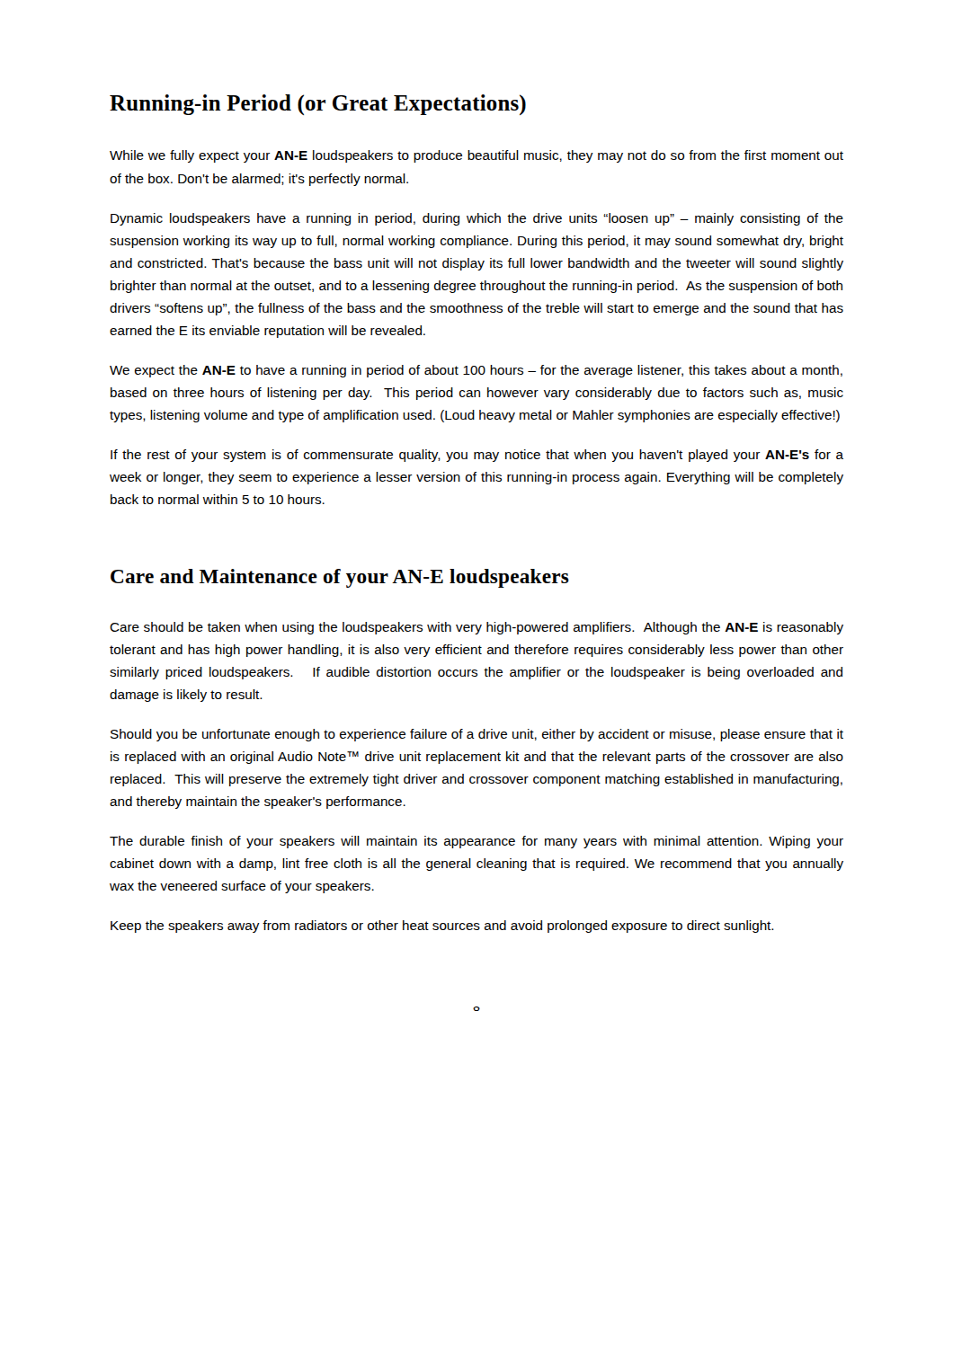Running-in Period (or Great Expectations)
While we fully expect your AN-E loudspeakers to produce beautiful music, they may not do so from the first moment out of the box. Don't be alarmed; it's perfectly normal.
Dynamic loudspeakers have a running in period, during which the drive units “loosen up” – mainly consisting of the suspension working its way up to full, normal working compliance. During this period, it may sound somewhat dry, bright and constricted. That's because the bass unit will not display its full lower bandwidth and the tweeter will sound slightly brighter than normal at the outset, and to a lessening degree throughout the running-in period. As the suspension of both drivers “softens up”, the fullness of the bass and the smoothness of the treble will start to emerge and the sound that has earned the E its enviable reputation will be revealed.
We expect the AN-E to have a running in period of about 100 hours – for the average listener, this takes about a month, based on three hours of listening per day. This period can however vary considerably due to factors such as, music types, listening volume and type of amplification used. (Loud heavy metal or Mahler symphonies are especially effective!)
If the rest of your system is of commensurate quality, you may notice that when you haven't played your AN-E's for a week or longer, they seem to experience a lesser version of this running-in process again. Everything will be completely back to normal within 5 to 10 hours.
Care and Maintenance of your AN-E loudspeakers
Care should be taken when using the loudspeakers with very high-powered amplifiers. Although the AN-E is reasonably tolerant and has high power handling, it is also very efficient and therefore requires considerably less power than other similarly priced loudspeakers. If audible distortion occurs the amplifier or the loudspeaker is being overloaded and damage is likely to result.
Should you be unfortunate enough to experience failure of a drive unit, either by accident or misuse, please ensure that it is replaced with an original Audio Note™ drive unit replacement kit and that the relevant parts of the crossover are also replaced. This will preserve the extremely tight driver and crossover component matching established in manufacturing, and thereby maintain the speaker's performance.
The durable finish of your speakers will maintain its appearance for many years with minimal attention. Wiping your cabinet down with a damp, lint free cloth is all the general cleaning that is required. We recommend that you annually wax the veneered surface of your speakers.
Keep the speakers away from radiators or other heat sources and avoid prolonged exposure to direct sunlight.
8